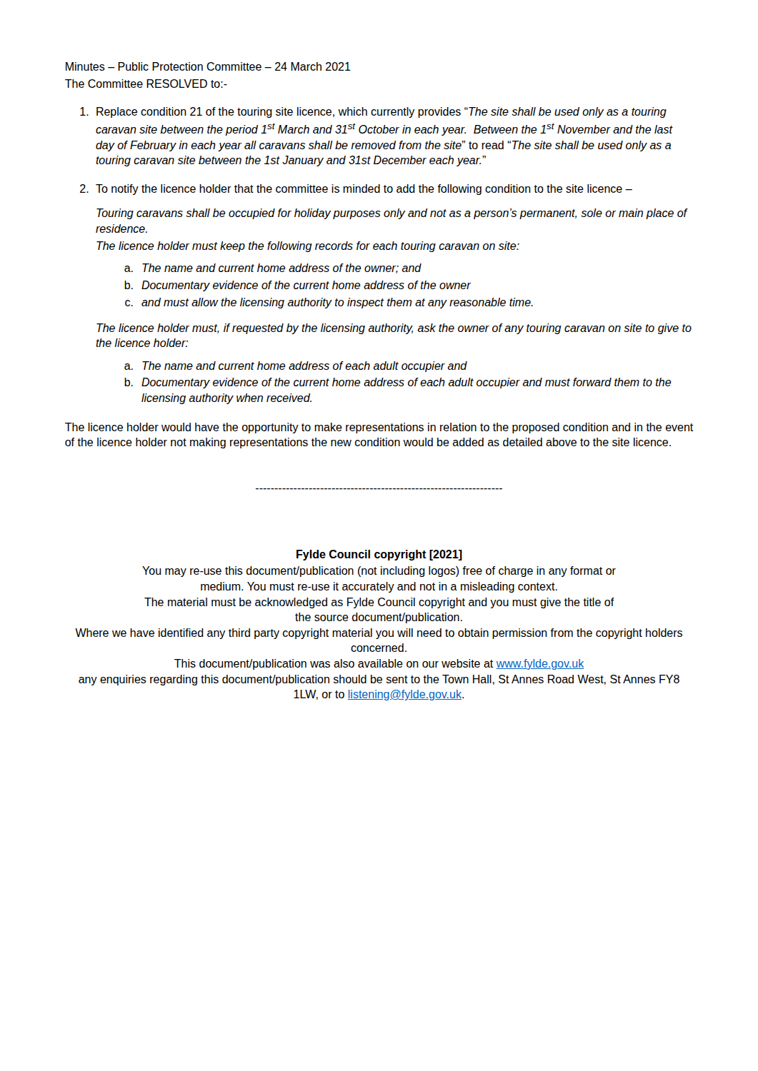Minutes – Public Protection Committee – 24 March 2021
The Committee RESOLVED to:-
Replace condition 21 of the touring site licence, which currently provides “The site shall be used only as a touring caravan site between the period 1st March and 31st October in each year. Between the 1st November and the last day of February in each year all caravans shall be removed from the site” to read “The site shall be used only as a touring caravan site between the 1st January and 31st December each year.”
To notify the licence holder that the committee is minded to add the following condition to the site licence –
Touring caravans shall be occupied for holiday purposes only and not as a person’s permanent, sole or main place of residence.
The licence holder must keep the following records for each touring caravan on site:
The name and current home address of the owner; and
Documentary evidence of the current home address of the owner
and must allow the licensing authority to inspect them at any reasonable time.
The licence holder must, if requested by the licensing authority, ask the owner of any touring caravan on site to give to the licence holder:
The name and current home address of each adult occupier and
Documentary evidence of the current home address of each adult occupier and must forward them to the licensing authority when received.
The licence holder would have the opportunity to make representations in relation to the proposed condition and in the event of the licence holder not making representations the new condition would be added as detailed above to the site licence.
-----------------------------------------------------------------
Fylde Council copyright [2021]
You may re-use this document/publication (not including logos) free of charge in any format or
medium. You must re-use it accurately and not in a misleading context.
The material must be acknowledged as Fylde Council copyright and you must give the title of
the source document/publication.
Where we have identified any third party copyright material you will need to obtain permission from the copyright holders concerned.
This document/publication was also available on our website at www.fylde.gov.uk
any enquiries regarding this document/publication should be sent to the Town Hall, St Annes Road West, St Annes FY8 1LW, or to listening@fylde.gov.uk.